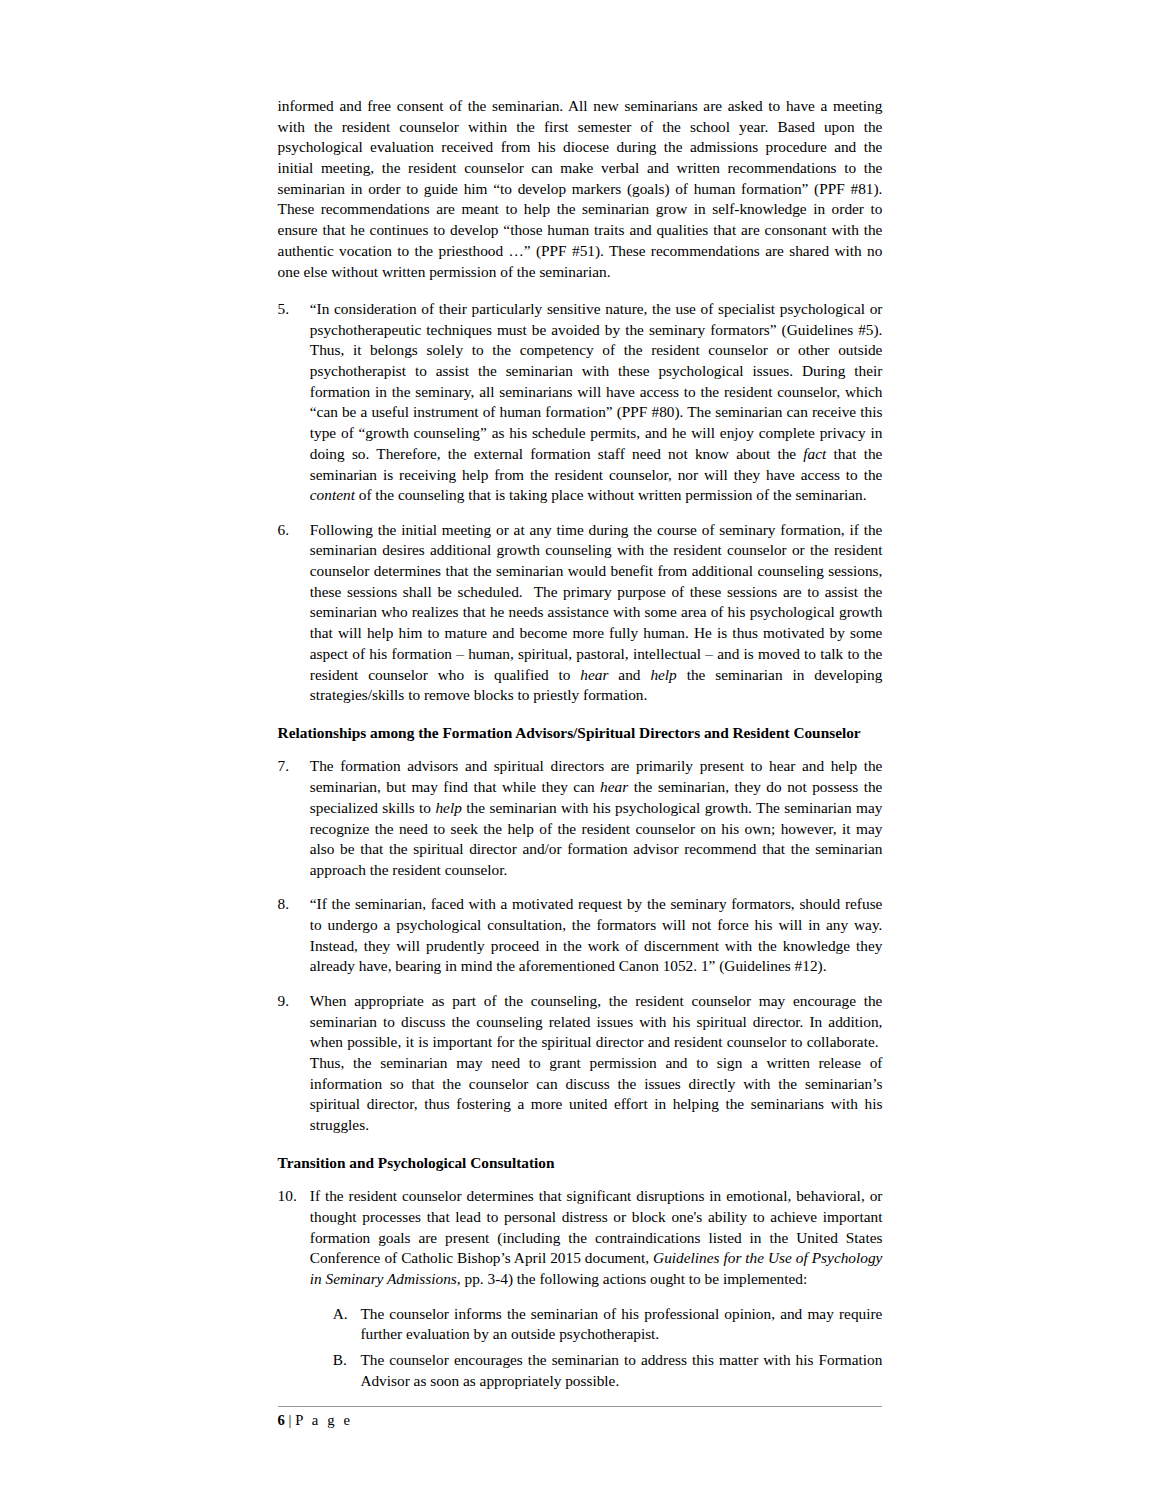informed and free consent of the seminarian. All new seminarians are asked to have a meeting with the resident counselor within the first semester of the school year. Based upon the psychological evaluation received from his diocese during the admissions procedure and the initial meeting, the resident counselor can make verbal and written recommendations to the seminarian in order to guide him “to develop markers (goals) of human formation” (PPF #81). These recommendations are meant to help the seminarian grow in self-knowledge in order to ensure that he continues to develop “those human traits and qualities that are consonant with the authentic vocation to the priesthood …” (PPF #51). These recommendations are shared with no one else without written permission of the seminarian.
5.
“In consideration of their particularly sensitive nature, the use of specialist psychological or psychotherapeutic techniques must be avoided by the seminary formators” (Guidelines #5). Thus, it belongs solely to the competency of the resident counselor or other outside psychotherapist to assist the seminarian with these psychological issues. During their formation in the seminary, all seminarians will have access to the resident counselor, which “can be a useful instrument of human formation” (PPF #80). The seminarian can receive this type of “growth counseling” as his schedule permits, and he will enjoy complete privacy in doing so. Therefore, the external formation staff need not know about the fact that the seminarian is receiving help from the resident counselor, nor will they have access to the content of the counseling that is taking place without written permission of the seminarian.
6.
Following the initial meeting or at any time during the course of seminary formation, if the seminarian desires additional growth counseling with the resident counselor or the resident counselor determines that the seminarian would benefit from additional counseling sessions, these sessions shall be scheduled. The primary purpose of these sessions are to assist the seminarian who realizes that he needs assistance with some area of his psychological growth that will help him to mature and become more fully human. He is thus motivated by some aspect of his formation – human, spiritual, pastoral, intellectual – and is moved to talk to the resident counselor who is qualified to hear and help the seminarian in developing strategies/skills to remove blocks to priestly formation.
Relationships among the Formation Advisors/Spiritual Directors and Resident Counselor
7.
The formation advisors and spiritual directors are primarily present to hear and help the seminarian, but may find that while they can hear the seminarian, they do not possess the specialized skills to help the seminarian with his psychological growth. The seminarian may recognize the need to seek the help of the resident counselor on his own; however, it may also be that the spiritual director and/or formation advisor recommend that the seminarian approach the resident counselor.
8.
“If the seminarian, faced with a motivated request by the seminary formators, should refuse to undergo a psychological consultation, the formators will not force his will in any way. Instead, they will prudently proceed in the work of discernment with the knowledge they already have, bearing in mind the aforementioned Canon 1052. 1” (Guidelines #12).
9.
When appropriate as part of the counseling, the resident counselor may encourage the seminarian to discuss the counseling related issues with his spiritual director. In addition, when possible, it is important for the spiritual director and resident counselor to collaborate. Thus, the seminarian may need to grant permission and to sign a written release of information so that the counselor can discuss the issues directly with the seminarian’s spiritual director, thus fostering a more united effort in helping the seminarians with his struggles.
Transition and Psychological Consultation
10.
If the resident counselor determines that significant disruptions in emotional, behavioral, or thought processes that lead to personal distress or block one's ability to achieve important formation goals are present (including the contraindications listed in the United States Conference of Catholic Bishop’s April 2015 document, Guidelines for the Use of Psychology in Seminary Admissions, pp. 3-4) the following actions ought to be implemented:
A.
The counselor informs the seminarian of his professional opinion, and may require further evaluation by an outside psychotherapist.
B.
The counselor encourages the seminarian to address this matter with his Formation Advisor as soon as appropriately possible.
6 | P a g e